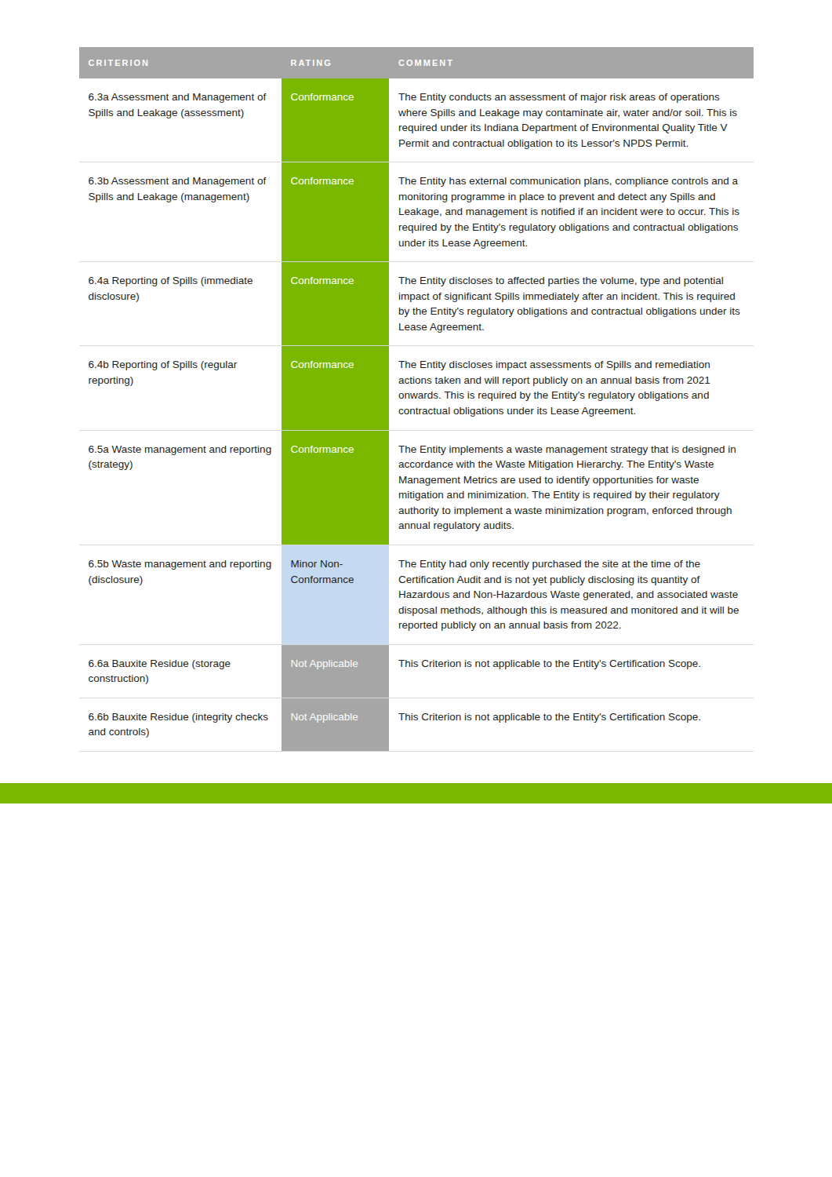| CRITERION | RATING | COMMENT |
| --- | --- | --- |
| 6.3a Assessment and Management of Spills and Leakage (assessment) | Conformance | The Entity conducts an assessment of major risk areas of operations where Spills and Leakage may contaminate air, water and/or soil. This is required under its Indiana Department of Environmental Quality Title V Permit and contractual obligation to its Lessor's NPDS Permit. |
| 6.3b Assessment and Management of Spills and Leakage (management) | Conformance | The Entity has external communication plans, compliance controls and a monitoring programme in place to prevent and detect any Spills and Leakage, and management is notified if an incident were to occur. This is required by the Entity's regulatory obligations and contractual obligations under its Lease Agreement. |
| 6.4a Reporting of Spills (immediate disclosure) | Conformance | The Entity discloses to affected parties the volume, type and potential impact of significant Spills immediately after an incident. This is required by the Entity's regulatory obligations and contractual obligations under its Lease Agreement. |
| 6.4b Reporting of Spills (regular reporting) | Conformance | The Entity discloses impact assessments of Spills and remediation actions taken and will report publicly on an annual basis from 2021 onwards. This is required by the Entity's regulatory obligations and contractual obligations under its Lease Agreement. |
| 6.5a Waste management and reporting (strategy) | Conformance | The Entity implements a waste management strategy that is designed in accordance with the Waste Mitigation Hierarchy. The Entity's Waste Management Metrics are used to identify opportunities for waste mitigation and minimization. The Entity is required by their regulatory authority to implement a waste minimization program, enforced through annual regulatory audits. |
| 6.5b Waste management and reporting (disclosure) | Minor Non-Conformance | The Entity had only recently purchased the site at the time of the Certification Audit and is not yet publicly disclosing its quantity of Hazardous and Non-Hazardous Waste generated, and associated waste disposal methods, although this is measured and monitored and it will be reported publicly on an annual basis from 2022. |
| 6.6a Bauxite Residue (storage construction) | Not Applicable | This Criterion is not applicable to the Entity's Certification Scope. |
| 6.6b Bauxite Residue (integrity checks and controls) | Not Applicable | This Criterion is not applicable to the Entity's Certification Scope. |